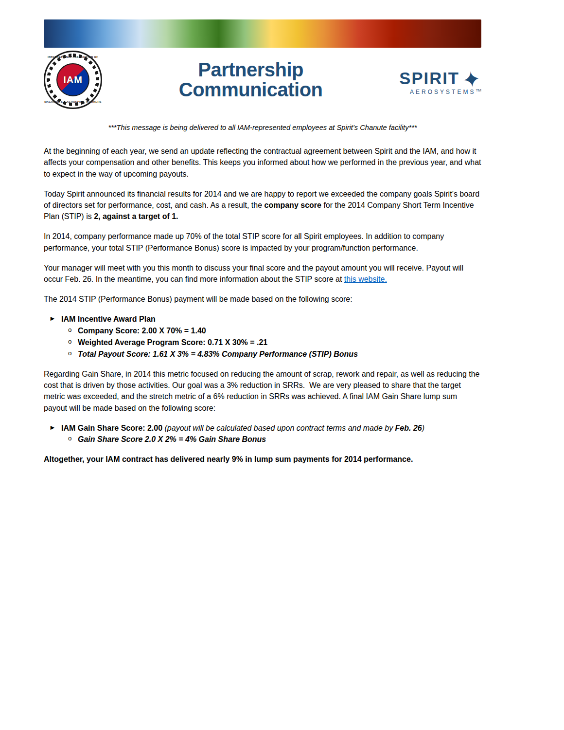International Association of
Machinists & Aerospace Workers
IAM
Partnership
Communication
SPIRIT✦
AEROSYSTEMSTM
***This message is being delivered to all IAM-represented employees at Spirit’s Chanute facility***
At the beginning of each year, we send an update reflecting the contractual agreement between Spirit and the IAM, and how it affects your compensation and other benefits. This keeps you informed about how we performed in the previous year, and what to expect in the way of upcoming payouts.
Today Spirit announced its financial results for 2014 and we are happy to report we exceeded the company goals Spirit’s board of directors set for performance, cost, and cash. As a result, the company score for the 2014 Company Short Term Incentive Plan (STIP) is 2, against a target of 1.
In 2014, company performance made up 70% of the total STIP score for all Spirit employees. In addition to company performance, your total STIP (Performance Bonus) score is impacted by your program/function performance.
Your manager will meet with you this month to discuss your final score and the payout amount you will receive. Payout will occur Feb. 26. In the meantime, you can find more information about the STIP score at this website.
The 2014 STIP (Performance Bonus) payment will be made based on the following score:
IAM Incentive Award Plan
Company Score: 2.00 X 70% = 1.40
Weighted Average Program Score: 0.71 X 30% = .21
Total Payout Score: 1.61 X 3% = 4.83% Company Performance (STIP) Bonus
Regarding Gain Share, in 2014 this metric focused on reducing the amount of scrap, rework and repair, as well as reducing the cost that is driven by those activities. Our goal was a 3% reduction in SRRs. We are very pleased to share that the target metric was exceeded, and the stretch metric of a 6% reduction in SRRs was achieved. A final IAM Gain Share lump sum payout will be made based on the following score:
IAM Gain Share Score: 2.00 (payout will be calculated based upon contract terms and made by Feb. 26)
Gain Share Score 2.0 X 2% = 4% Gain Share Bonus
Altogether, your IAM contract has delivered nearly 9% in lump sum payments for 2014 performance.